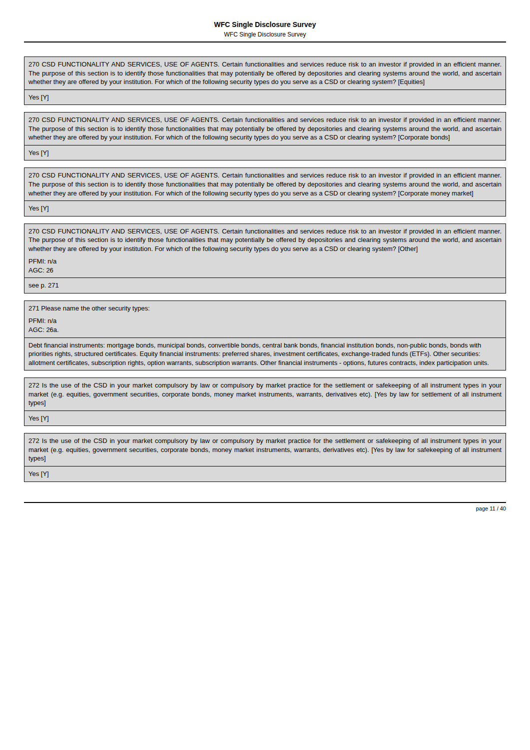WFC Single Disclosure Survey
WFC Single Disclosure Survey
270 CSD FUNCTIONALITY AND SERVICES, USE OF AGENTS. Certain functionalities and services reduce risk to an investor if provided in an efficient manner. The purpose of this section is to identify those functionalities that may potentially be offered by depositories and clearing systems around the world, and ascertain whether they are offered by your institution. For which of the following security types do you serve as a CSD or clearing system? [Equities]
Yes [Y]
270 CSD FUNCTIONALITY AND SERVICES, USE OF AGENTS. Certain functionalities and services reduce risk to an investor if provided in an efficient manner. The purpose of this section is to identify those functionalities that may potentially be offered by depositories and clearing systems around the world, and ascertain whether they are offered by your institution. For which of the following security types do you serve as a CSD or clearing system? [Corporate bonds]
Yes [Y]
270 CSD FUNCTIONALITY AND SERVICES, USE OF AGENTS. Certain functionalities and services reduce risk to an investor if provided in an efficient manner. The purpose of this section is to identify those functionalities that may potentially be offered by depositories and clearing systems around the world, and ascertain whether they are offered by your institution. For which of the following security types do you serve as a CSD or clearing system? [Corporate money market]
Yes [Y]
270 CSD FUNCTIONALITY AND SERVICES, USE OF AGENTS. Certain functionalities and services reduce risk to an investor if provided in an efficient manner. The purpose of this section is to identify those functionalities that may potentially be offered by depositories and clearing systems around the world, and ascertain whether they are offered by your institution. For which of the following security types do you serve as a CSD or clearing system? [Other]
PFMI: n/a
AGC: 26
see p. 271
271 Please name the other security types:
PFMI: n/a
AGC: 26a.
Debt financial instruments: mortgage bonds, municipal bonds, convertible bonds, central bank bonds, financial institution bonds, non-public bonds, bonds with priorities rights, structured certificates. Equity financial instruments: preferred shares, investment certificates, exchange-traded funds (ETFs). Other securities: allotment certificates, subscription rights, option warrants, subscription warrants. Other financial instruments - options, futures contracts, index participation units.
272 Is the use of the CSD in your market compulsory by law or compulsory by market practice for the settlement or safekeeping of all instrument types in your market (e.g. equities, government securities, corporate bonds, money market instruments, warrants, derivatives etc). [Yes by law for settlement of all instrument types]
Yes [Y]
272 Is the use of the CSD in your market compulsory by law or compulsory by market practice for the settlement or safekeeping of all instrument types in your market (e.g. equities, government securities, corporate bonds, money market instruments, warrants, derivatives etc). [Yes by law for safekeeping of all instrument types]
Yes [Y]
page 11 / 40